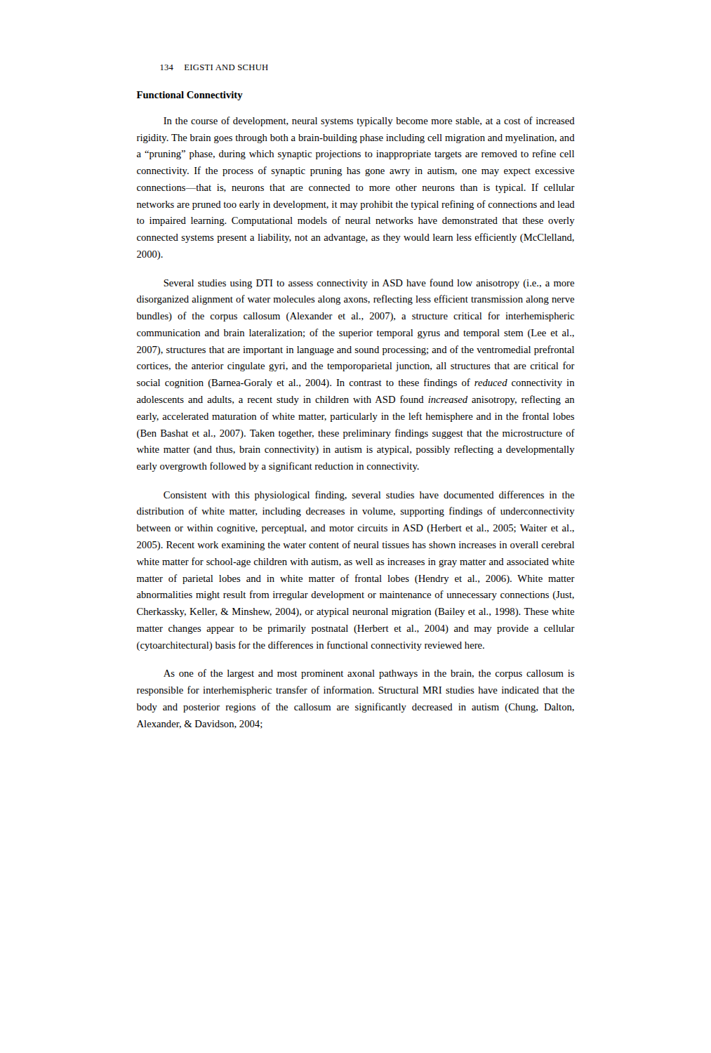134 EIGSTI AND SCHUH
Functional Connectivity
In the course of development, neural systems typically become more stable, at a cost of increased rigidity. The brain goes through both a brain-building phase including cell migration and myelination, and a “pruning” phase, during which synaptic projections to inappropriate targets are removed to refine cell connectivity. If the process of synaptic pruning has gone awry in autism, one may expect excessive connections—that is, neurons that are connected to more other neurons than is typical. If cellular networks are pruned too early in development, it may prohibit the typical refining of connections and lead to impaired learning. Computational models of neural networks have demonstrated that these overly connected systems present a liability, not an advantage, as they would learn less efficiently (McClelland, 2000).
Several studies using DTI to assess connectivity in ASD have found low anisotropy (i.e., a more disorganized alignment of water molecules along axons, reflecting less efficient transmission along nerve bundles) of the corpus callosum (Alexander et al., 2007), a structure critical for interhemispheric communication and brain lateralization; of the superior temporal gyrus and temporal stem (Lee et al., 2007), structures that are important in language and sound processing; and of the ventromedial prefrontal cortices, the anterior cingulate gyri, and the temporoparietal junction, all structures that are critical for social cognition (Barnea-Goraly et al., 2004). In contrast to these findings of reduced connectivity in adolescents and adults, a recent study in children with ASD found increased anisotropy, reflecting an early, accelerated maturation of white matter, particularly in the left hemisphere and in the frontal lobes (Ben Bashat et al., 2007). Taken together, these preliminary findings suggest that the microstructure of white matter (and thus, brain connectivity) in autism is atypical, possibly reflecting a developmentally early overgrowth followed by a significant reduction in connectivity.
Consistent with this physiological finding, several studies have documented differences in the distribution of white matter, including decreases in volume, supporting findings of underconnectivity between or within cognitive, perceptual, and motor circuits in ASD (Herbert et al., 2005; Waiter et al., 2005). Recent work examining the water content of neural tissues has shown increases in overall cerebral white matter for school-age children with autism, as well as increases in gray matter and associated white matter of parietal lobes and in white matter of frontal lobes (Hendry et al., 2006). White matter abnormalities might result from irregular development or maintenance of unnecessary connections (Just, Cherkassky, Keller, & Minshew, 2004), or atypical neuronal migration (Bailey et al., 1998). These white matter changes appear to be primarily postnatal (Herbert et al., 2004) and may provide a cellular (cytoarchitectural) basis for the differences in functional connectivity reviewed here.
As one of the largest and most prominent axonal pathways in the brain, the corpus callosum is responsible for interhemispheric transfer of information. Structural MRI studies have indicated that the body and posterior regions of the callosum are significantly decreased in autism (Chung, Dalton, Alexander, & Davidson, 2004;